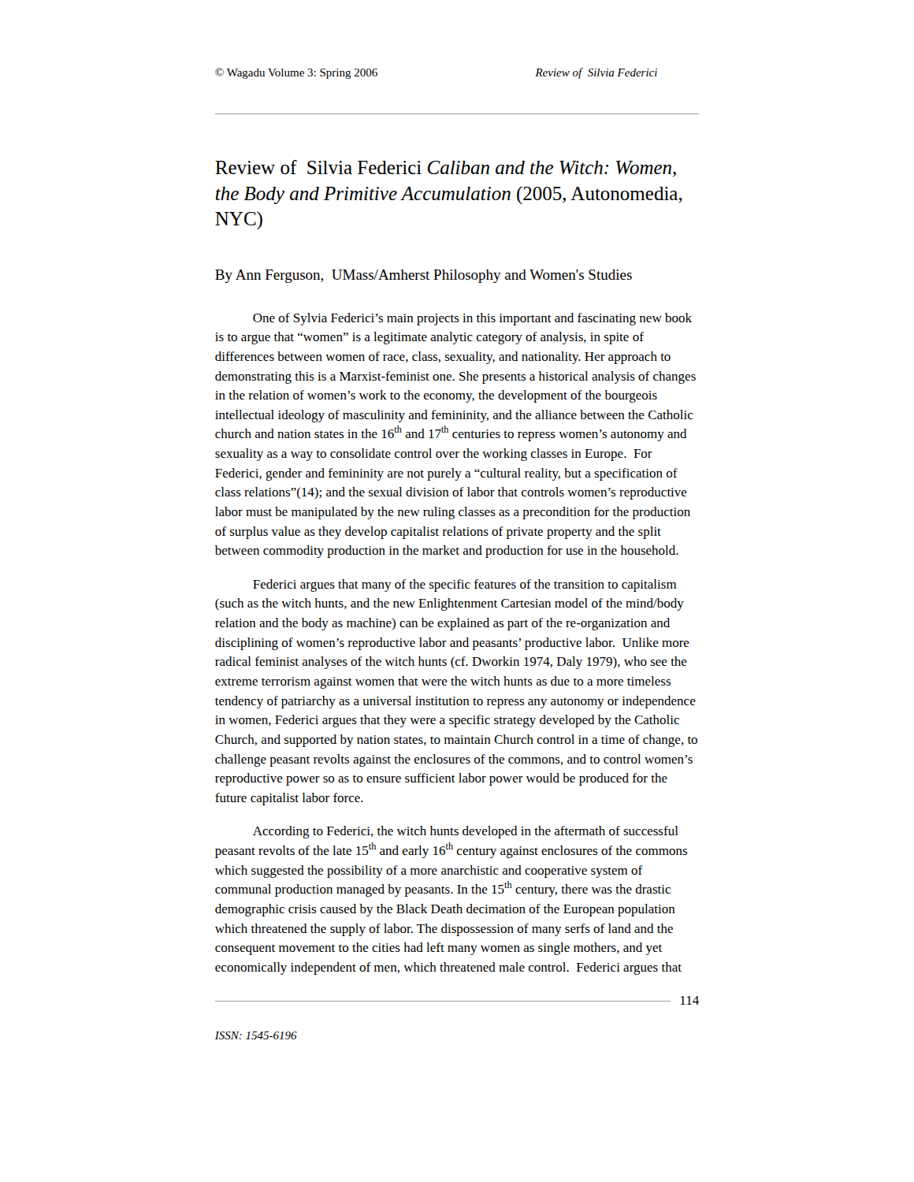© Wagadu Volume 3: Spring 2006 Review of Silvia Federici
Review of Silvia Federici Caliban and the Witch: Women, the Body and Primitive Accumulation (2005, Autonomedia, NYC)
By Ann Ferguson, UMass/Amherst Philosophy and Women's Studies
One of Sylvia Federici’s main projects in this important and fascinating new book is to argue that “women” is a legitimate analytic category of analysis, in spite of differences between women of race, class, sexuality, and nationality. Her approach to demonstrating this is a Marxist-feminist one. She presents a historical analysis of changes in the relation of women’s work to the economy, the development of the bourgeois intellectual ideology of masculinity and femininity, and the alliance between the Catholic church and nation states in the 16th and 17th centuries to repress women’s autonomy and sexuality as a way to consolidate control over the working classes in Europe. For Federici, gender and femininity are not purely a “cultural reality, but a specification of class relations”(14); and the sexual division of labor that controls women’s reproductive labor must be manipulated by the new ruling classes as a precondition for the production of surplus value as they develop capitalist relations of private property and the split between commodity production in the market and production for use in the household.
Federici argues that many of the specific features of the transition to capitalism (such as the witch hunts, and the new Enlightenment Cartesian model of the mind/body relation and the body as machine) can be explained as part of the re-organization and disciplining of women’s reproductive labor and peasants’ productive labor. Unlike more radical feminist analyses of the witch hunts (cf. Dworkin 1974, Daly 1979), who see the extreme terrorism against women that were the witch hunts as due to a more timeless tendency of patriarchy as a universal institution to repress any autonomy or independence in women, Federici argues that they were a specific strategy developed by the Catholic Church, and supported by nation states, to maintain Church control in a time of change, to challenge peasant revolts against the enclosures of the commons, and to control women’s reproductive power so as to ensure sufficient labor power would be produced for the future capitalist labor force.
According to Federici, the witch hunts developed in the aftermath of successful peasant revolts of the late 15th and early 16th century against enclosures of the commons which suggested the possibility of a more anarchistic and cooperative system of communal production managed by peasants. In the 15th century, there was the drastic demographic crisis caused by the Black Death decimation of the European population which threatened the supply of labor. The dispossession of many serfs of land and the consequent movement to the cities had left many women as single mothers, and yet economically independent of men, which threatened male control. Federici argues that
114
ISSN: 1545-6196